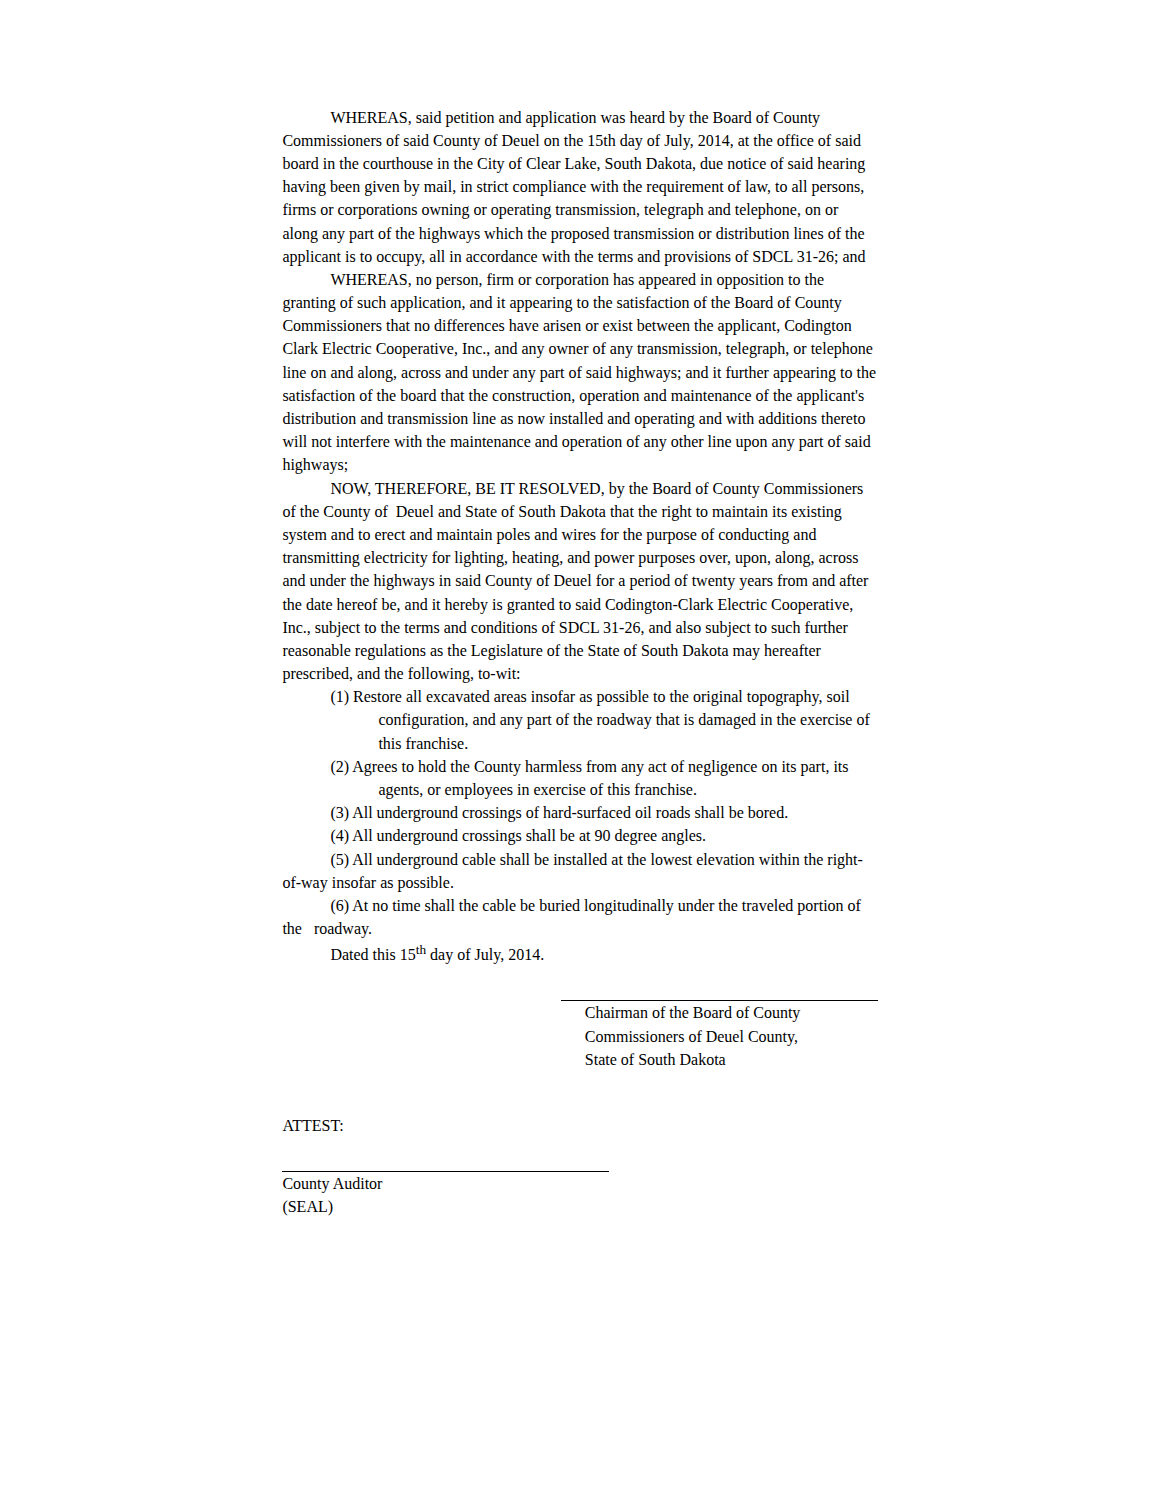WHEREAS, said petition and application was heard by the Board of County Commissioners of said County of Deuel on the 15th day of July, 2014, at the office of said board in the courthouse in the City of Clear Lake, South Dakota, due notice of said hearing having been given by mail, in strict compliance with the requirement of law, to all persons, firms or corporations owning or operating transmission, telegraph and telephone, on or along any part of the highways which the proposed transmission or distribution lines of the applicant is to occupy, all in accordance with the terms and provisions of SDCL 31-26; and
WHEREAS, no person, firm or corporation has appeared in opposition to the granting of such application, and it appearing to the satisfaction of the Board of County Commissioners that no differences have arisen or exist between the applicant, Codington Clark Electric Cooperative, Inc., and any owner of any transmission, telegraph, or telephone line on and along, across and under any part of said highways; and it further appearing to the satisfaction of the board that the construction, operation and maintenance of the applicant's distribution and transmission line as now installed and operating and with additions thereto will not interfere with the maintenance and operation of any other line upon any part of said highways;
NOW, THEREFORE, BE IT RESOLVED, by the Board of County Commissioners of the County of Deuel and State of South Dakota that the right to maintain its existing system and to erect and maintain poles and wires for the purpose of conducting and transmitting electricity for lighting, heating, and power purposes over, upon, along, across and under the highways in said County of Deuel for a period of twenty years from and after the date hereof be, and it hereby is granted to said Codington-Clark Electric Cooperative, Inc., subject to the terms and conditions of SDCL 31-26, and also subject to such further reasonable regulations as the Legislature of the State of South Dakota may hereafter prescribed, and the following, to-wit:
(1) Restore all excavated areas insofar as possible to the original topography, soil configuration, and any part of the roadway that is damaged in the exercise of this franchise.
(2) Agrees to hold the County harmless from any act of negligence on its part, its agents, or employees in exercise of this franchise.
(3) All underground crossings of hard-surfaced oil roads shall be bored.
(4) All underground crossings shall be at 90 degree angles.
(5) All underground cable shall be installed at the lowest elevation within the right-of-way insofar as possible.
(6) At no time shall the cable be buried longitudinally under the traveled portion of the roadway.
Dated this 15th day of July, 2014.
Chairman of the Board of County
Commissioners of Deuel County,
State of South Dakota
ATTEST:
County Auditor
(SEAL)